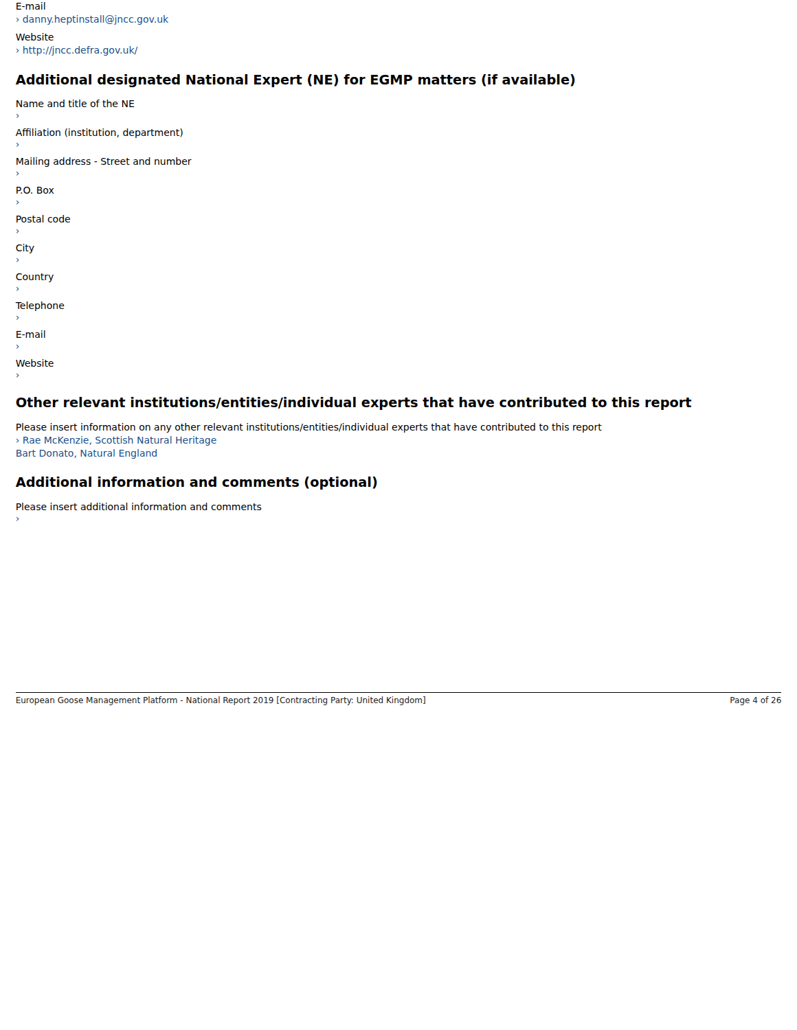E-mail
› danny.heptinstall@jncc.gov.uk
Website
› http://jncc.defra.gov.uk/
Additional designated National Expert (NE) for EGMP matters (if available)
Name and title of the NE
›
Affiliation (institution, department)
›
Mailing address - Street and number
›
P.O. Box
›
Postal code
›
City
›
Country
›
Telephone
›
E-mail
›
Website
›
Other relevant institutions/entities/individual experts that have contributed to this report
Please insert information on any other relevant institutions/entities/individual experts that have contributed to this report
› Rae McKenzie, Scottish Natural Heritage
Bart Donato, Natural England
Additional information and comments (optional)
Please insert additional information and comments
›
European Goose Management Platform - National Report 2019 [Contracting Party: United Kingdom] Page 4 of 26